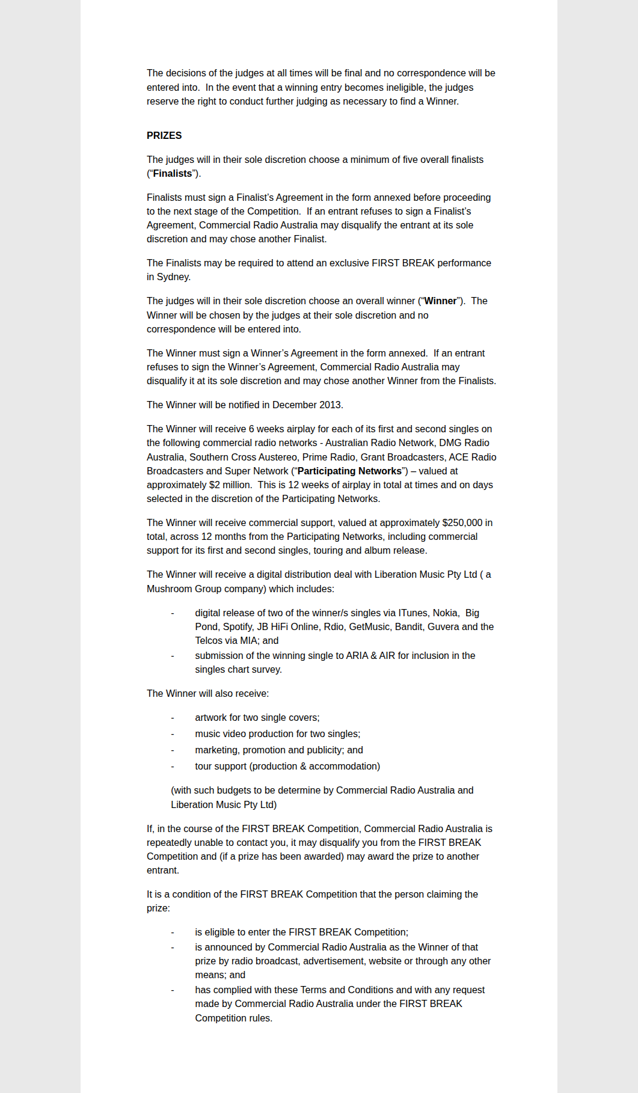The decisions of the judges at all times will be final and no correspondence will be entered into. In the event that a winning entry becomes ineligible, the judges reserve the right to conduct further judging as necessary to find a Winner.
PRIZES
The judges will in their sole discretion choose a minimum of five overall finalists (“Finalists”).
Finalists must sign a Finalist’s Agreement in the form annexed before proceeding to the next stage of the Competition. If an entrant refuses to sign a Finalist’s Agreement, Commercial Radio Australia may disqualify the entrant at its sole discretion and may chose another Finalist.
The Finalists may be required to attend an exclusive FIRST BREAK performance in Sydney.
The judges will in their sole discretion choose an overall winner (“Winner”). The Winner will be chosen by the judges at their sole discretion and no correspondence will be entered into.
The Winner must sign a Winner’s Agreement in the form annexed. If an entrant refuses to sign the Winner’s Agreement, Commercial Radio Australia may disqualify it at its sole discretion and may chose another Winner from the Finalists.
The Winner will be notified in December 2013.
The Winner will receive 6 weeks airplay for each of its first and second singles on the following commercial radio networks - Australian Radio Network, DMG Radio Australia, Southern Cross Austereo, Prime Radio, Grant Broadcasters, ACE Radio Broadcasters and Super Network (“Participating Networks”) – valued at approximately $2 million. This is 12 weeks of airplay in total at times and on days selected in the discretion of the Participating Networks.
The Winner will receive commercial support, valued at approximately $250,000 in total, across 12 months from the Participating Networks, including commercial support for its first and second singles, touring and album release.
The Winner will receive a digital distribution deal with Liberation Music Pty Ltd ( a Mushroom Group company) which includes:
digital release of two of the winner/s singles via ITunes, Nokia, Big Pond, Spotify, JB HiFi Online, Rdio, GetMusic, Bandit, Guvera and the Telcos via MIA; and
submission of the winning single to ARIA & AIR for inclusion in the singles chart survey.
The Winner will also receive:
artwork for two single covers;
music video production for two singles;
marketing, promotion and publicity; and
tour support (production & accommodation)
(with such budgets to be determine by Commercial Radio Australia and Liberation Music Pty Ltd)
If, in the course of the FIRST BREAK Competition, Commercial Radio Australia is repeatedly unable to contact you, it may disqualify you from the FIRST BREAK Competition and (if a prize has been awarded) may award the prize to another entrant.
It is a condition of the FIRST BREAK Competition that the person claiming the prize:
is eligible to enter the FIRST BREAK Competition;
is announced by Commercial Radio Australia as the Winner of that prize by radio broadcast, advertisement, website or through any other means; and
has complied with these Terms and Conditions and with any request made by Commercial Radio Australia under the FIRST BREAK Competition rules.